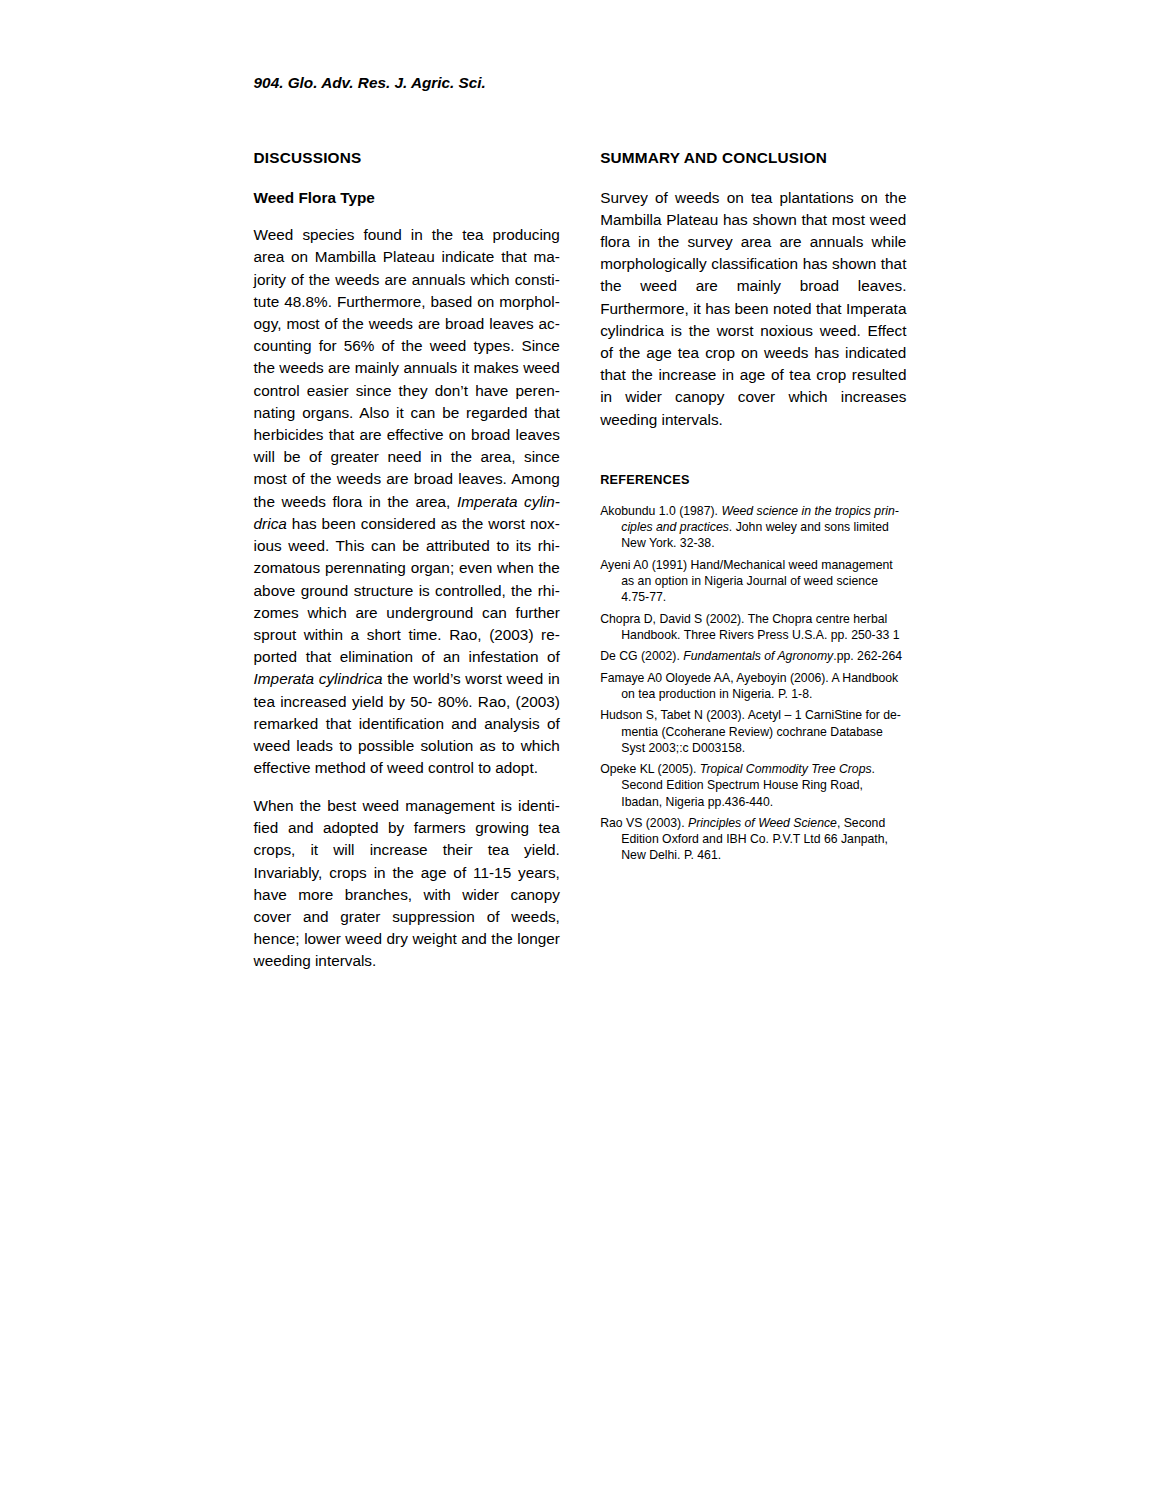904. Glo. Adv. Res. J. Agric. Sci.
DISCUSSIONS
Weed Flora Type
Weed species found in the tea producing area on Mambilla Plateau indicate that majority of the weeds are annuals which constitute 48.8%. Furthermore, based on morphology, most of the weeds are broad leaves accounting for 56% of the weed types. Since the weeds are mainly annuals it makes weed control easier since they don’t have perennating organs. Also it can be regarded that herbicides that are effective on broad leaves will be of greater need in the area, since most of the weeds are broad leaves. Among the weeds flora in the area, Imperata cylindrica has been considered as the worst noxious weed. This can be attributed to its rhizomatous perennating organ; even when the above ground structure is controlled, the rhizomes which are underground can further sprout within a short time. Rao, (2003) reported that elimination of an infestation of Imperata cylindrica the world’s worst weed in tea increased yield by 50- 80%. Rao, (2003) remarked that identification and analysis of weed leads to possible solution as to which effective method of weed control to adopt.
When the best weed management is identified and adopted by farmers growing tea crops, it will increase their tea yield. Invariably, crops in the age of 11-15 years, have more branches, with wider canopy cover and grater suppression of weeds, hence; lower weed dry weight and the longer weeding intervals.
SUMMARY AND CONCLUSION
Survey of weeds on tea plantations on the Mambilla Plateau has shown that most weed flora in the survey area are annuals while morphologically classification has shown that the weed are mainly broad leaves. Furthermore, it has been noted that Imperata cylindrica is the worst noxious weed. Effect of the age tea crop on weeds has indicated that the increase in age of tea crop resulted in wider canopy cover which increases weeding intervals.
REFERENCES
Akobundu 1.0 (1987). Weed science in the tropics principles and practices. John weley and sons limited New York. 32-38.
Ayeni A0 (1991) Hand/Mechanical weed management as an option in Nigeria Journal of weed science 4.75-77.
Chopra D, David S (2002). The Chopra centre herbal Handbook. Three Rivers Press U.S.A. pp. 250-33 1
De CG (2002). Fundamentals of Agronomy.pp. 262-264
Famaye A0 Oloyede AA, Ayeboyin (2006). A Handbook on tea production in Nigeria. P. 1-8.
Hudson S, Tabet N (2003). Acetyl – 1 CarniStine for dementia (Ccoherane Review) cochrane Database Syst 2003;:c D003158.
Opeke KL (2005). Tropical Commodity Tree Crops. Second Edition Spectrum House Ring Road, Ibadan, Nigeria pp.436-440.
Rao VS (2003). Principles of Weed Science, Second Edition Oxford and IBH Co. P.V.T Ltd 66 Janpath, New Delhi. P. 461.